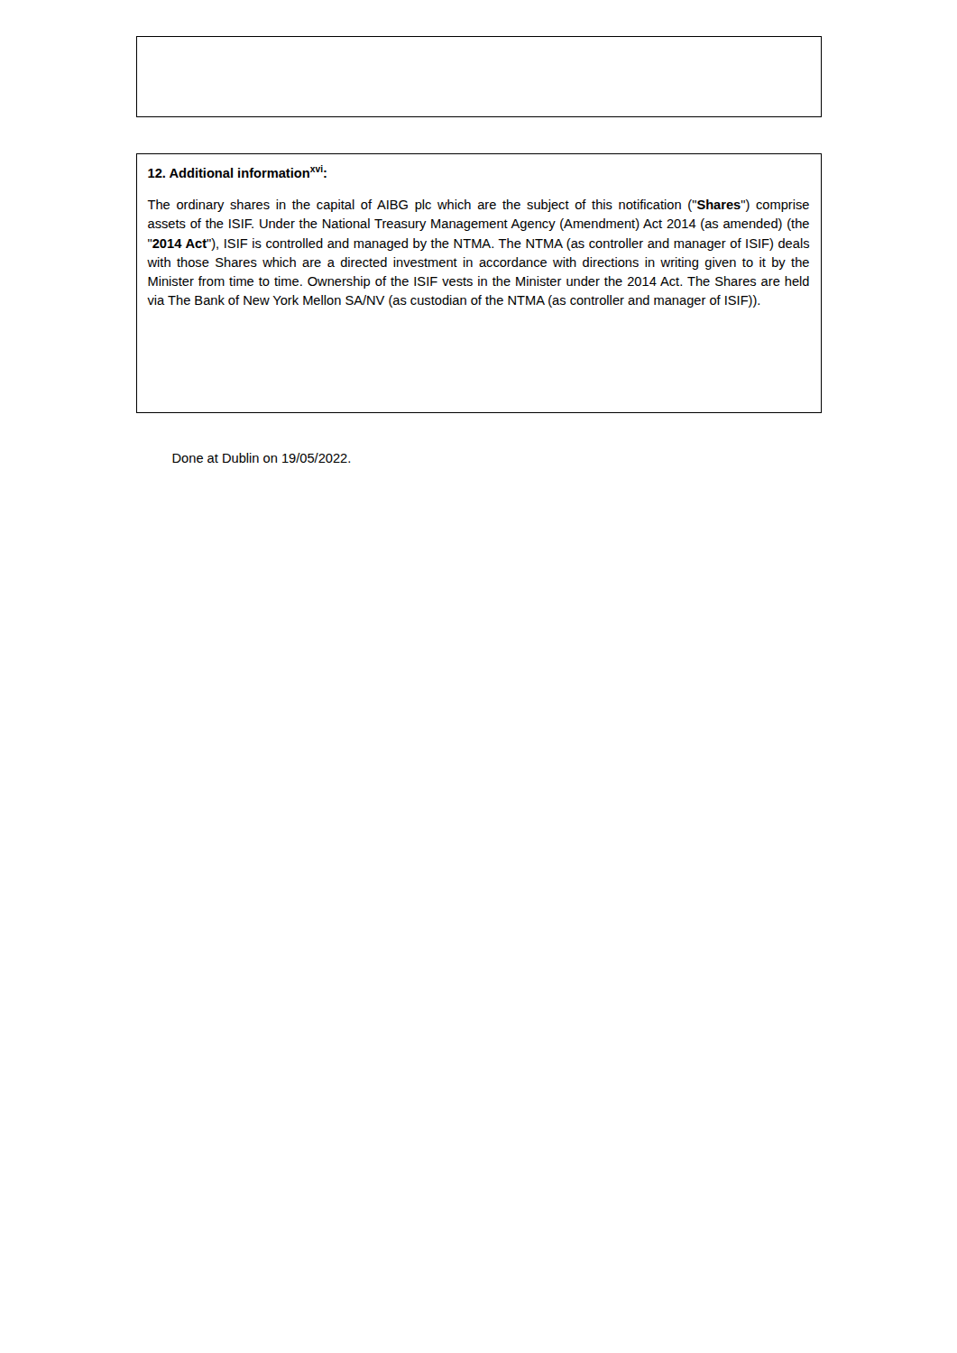12. Additional informationxvi:
The ordinary shares in the capital of AIBG plc which are the subject of this notification ("Shares") comprise assets of the ISIF. Under the National Treasury Management Agency (Amendment) Act 2014 (as amended) (the "2014 Act"), ISIF is controlled and managed by the NTMA. The NTMA (as controller and manager of ISIF) deals with those Shares which are a directed investment in accordance with directions in writing given to it by the Minister from time to time. Ownership of the ISIF vests in the Minister under the 2014 Act. The Shares are held via The Bank of New York Mellon SA/NV (as custodian of the NTMA (as controller and manager of ISIF)).
Done at Dublin on 19/05/2022.